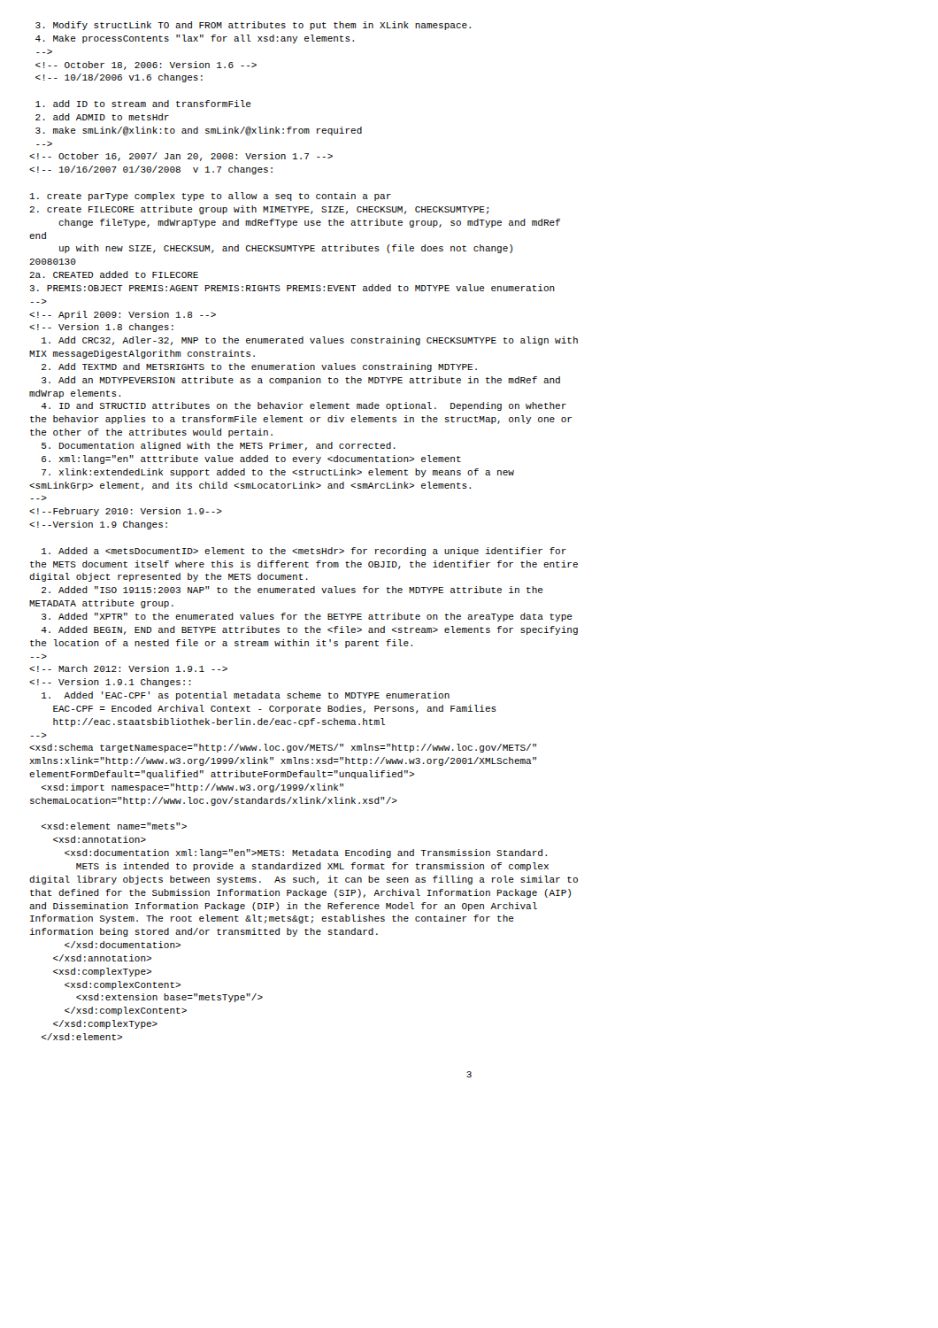3. Modify structLink TO and FROM attributes to put them in XLink namespace.
 4. Make processContents "lax" for all xsd:any elements.
 -->
 <!-- October 18, 2006: Version 1.6 -->
 <!-- 10/18/2006 v1.6 changes:

 1. add ID to stream and transformFile
 2. add ADMID to metsHdr
 3. make smLink/@xlink:to and smLink/@xlink:from required
 -->
<!-- October 16, 2007/ Jan 20, 2008: Version 1.7 -->
<!-- 10/16/2007 01/30/2008  v 1.7 changes:

1. create parType complex type to allow a seq to contain a par
2. create FILECORE attribute group with MIMETYPE, SIZE, CHECKSUM, CHECKSUMTYPE;
     change fileType, mdWrapType and mdRefType use the attribute group, so mdType and mdRef
end
     up with new SIZE, CHECKSUM, and CHECKSUMTYPE attributes (file does not change)
20080130
2a. CREATED added to FILECORE
3. PREMIS:OBJECT PREMIS:AGENT PREMIS:RIGHTS PREMIS:EVENT added to MDTYPE value enumeration
-->
<!-- April 2009: Version 1.8 -->
<!-- Version 1.8 changes:
  1. Add CRC32, Adler-32, MNP to the enumerated values constraining CHECKSUMTYPE to align with
MIX messageDigestAlgorithm constraints.
  2. Add TEXTMD and METSRIGHTS to the enumeration values constraining MDTYPE.
  3. Add an MDTYPEVERSION attribute as a companion to the MDTYPE attribute in the mdRef and
mdWrap elements.
  4. ID and STRUCTID attributes on the behavior element made optional.  Depending on whether
the behavior applies to a transformFile element or div elements in the structMap, only one or
the other of the attributes would pertain.
  5. Documentation aligned with the METS Primer, and corrected.
  6. xml:lang="en" atttribute value added to every <documentation> element
  7. xlink:extendedLink support added to the <structLink> element by means of a new
<smLinkGrp> element, and its child <smLocatorLink> and <smArcLink> elements.
-->
<!--February 2010: Version 1.9-->
<!--Version 1.9 Changes:

  1. Added a <metsDocumentID> element to the <metsHdr> for recording a unique identifier for
the METS document itself where this is different from the OBJID, the identifier for the entire
digital object represented by the METS document.
  2. Added "ISO 19115:2003 NAP" to the enumerated values for the MDTYPE attribute in the
METADATA attribute group.
  3. Added "XPTR" to the enumerated values for the BETYPE attribute on the areaType data type
  4. Added BEGIN, END and BETYPE attributes to the <file> and <stream> elements for specifying
the location of a nested file or a stream within it's parent file.
-->
<!-- March 2012: Version 1.9.1 -->
<!-- Version 1.9.1 Changes::
  1.  Added 'EAC-CPF' as potential metadata scheme to MDTYPE enumeration
    EAC-CPF = Encoded Archival Context - Corporate Bodies, Persons, and Families
    http://eac.staatsbibliothek-berlin.de/eac-cpf-schema.html
-->
<xsd:schema targetNamespace="http://www.loc.gov/METS/" xmlns="http://www.loc.gov/METS/"
xmlns:xlink="http://www.w3.org/1999/xlink" xmlns:xsd="http://www.w3.org/2001/XMLSchema"
elementFormDefault="qualified" attributeFormDefault="unqualified">
  <xsd:import namespace="http://www.w3.org/1999/xlink"
schemaLocation="http://www.loc.gov/standards/xlink/xlink.xsd"/>

  <xsd:element name="mets">
    <xsd:annotation>
      <xsd:documentation xml:lang="en">METS: Metadata Encoding and Transmission Standard.
        METS is intended to provide a standardized XML format for transmission of complex
digital library objects between systems.  As such, it can be seen as filling a role similar to
that defined for the Submission Information Package (SIP), Archival Information Package (AIP)
and Dissemination Information Package (DIP) in the Reference Model for an Open Archival
Information System. The root element &lt;mets&gt; establishes the container for the
information being stored and/or transmitted by the standard.
      </xsd:documentation>
    </xsd:annotation>
    <xsd:complexType>
      <xsd:complexContent>
        <xsd:extension base="metsType"/>
      </xsd:complexContent>
    </xsd:complexType>
  </xsd:element>
3